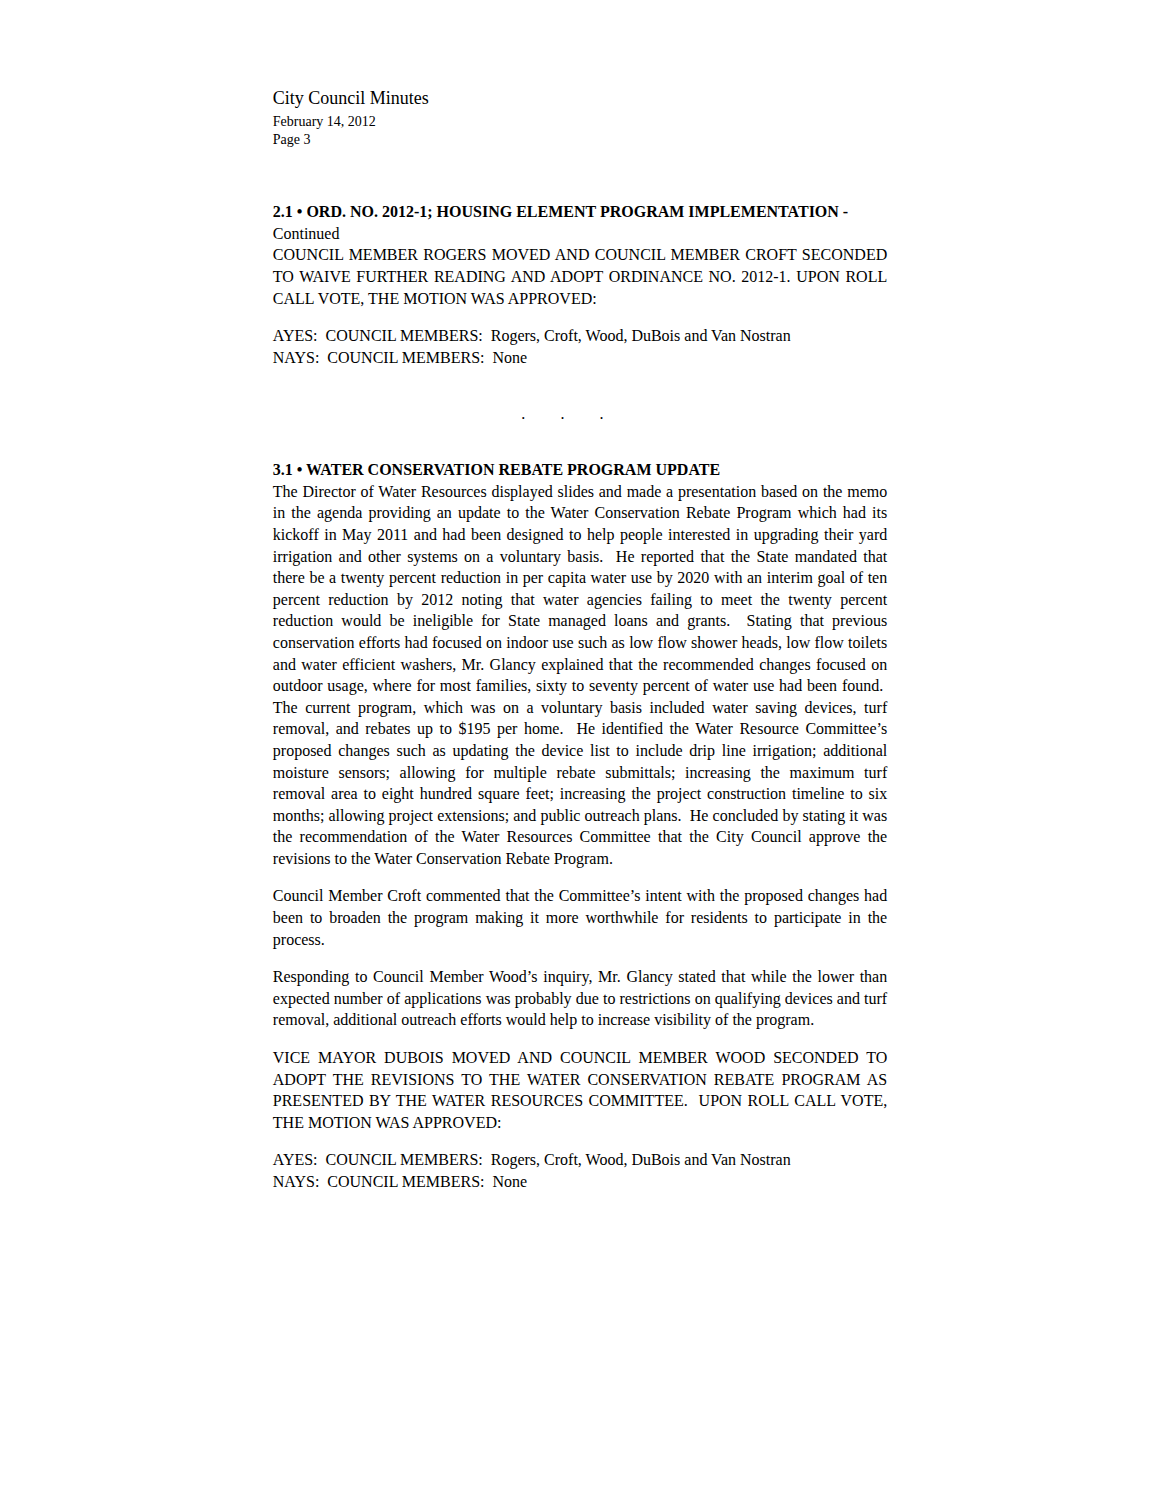City Council Minutes
February 14, 2012
Page 3
2.1 • ORD. NO. 2012-1; HOUSING ELEMENT PROGRAM IMPLEMENTATION - Continued
Council Member Rogers moved and Council Member Croft seconded to waive further reading and adopt Ordinance No. 2012-1. Upon roll call vote, the motion was approved:
AYES: COUNCIL MEMBERS: Rogers, Croft, Wood, DuBois and Van Nostran
NAYS: COUNCIL MEMBERS: None
...
3.1 • WATER CONSERVATION REBATE PROGRAM UPDATE
The Director of Water Resources displayed slides and made a presentation based on the memo in the agenda providing an update to the Water Conservation Rebate Program which had its kickoff in May 2011 and had been designed to help people interested in upgrading their yard irrigation and other systems on a voluntary basis. He reported that the State mandated that there be a twenty percent reduction in per capita water use by 2020 with an interim goal of ten percent reduction by 2012 noting that water agencies failing to meet the twenty percent reduction would be ineligible for State managed loans and grants. Stating that previous conservation efforts had focused on indoor use such as low flow shower heads, low flow toilets and water efficient washers, Mr. Glancy explained that the recommended changes focused on outdoor usage, where for most families, sixty to seventy percent of water use had been found. The current program, which was on a voluntary basis included water saving devices, turf removal, and rebates up to $195 per home. He identified the Water Resource Committee’s proposed changes such as updating the device list to include drip line irrigation; additional moisture sensors; allowing for multiple rebate submittals; increasing the maximum turf removal area to eight hundred square feet; increasing the project construction timeline to six months; allowing project extensions; and public outreach plans. He concluded by stating it was the recommendation of the Water Resources Committee that the City Council approve the revisions to the Water Conservation Rebate Program.
Council Member Croft commented that the Committee’s intent with the proposed changes had been to broaden the program making it more worthwhile for residents to participate in the process.
Responding to Council Member Wood’s inquiry, Mr. Glancy stated that while the lower than expected number of applications was probably due to restrictions on qualifying devices and turf removal, additional outreach efforts would help to increase visibility of the program.
Vice Mayor DuBois moved and Council Member Wood seconded to adopt the revisions to the Water Conservation Rebate Program as presented by the Water Resources Committee. Upon roll call vote, the motion was approved:
AYES: COUNCIL MEMBERS: Rogers, Croft, Wood, DuBois and Van Nostran
NAYS: COUNCIL MEMBERS: None